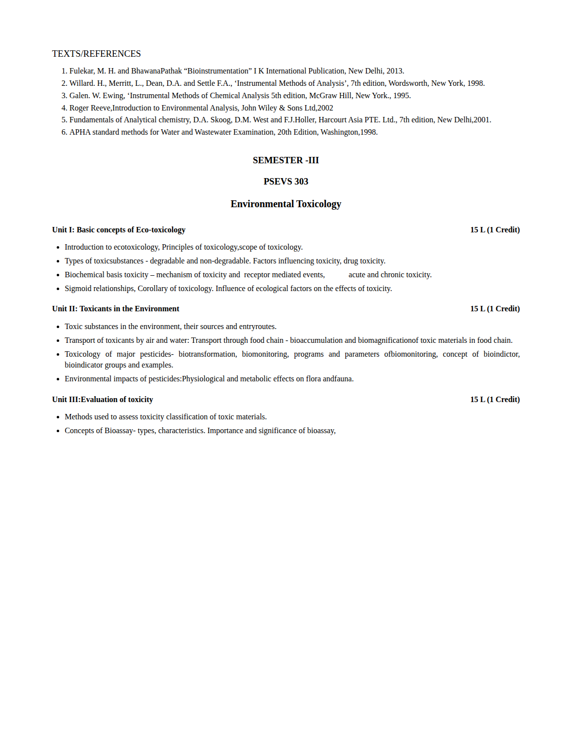TEXTS/REFERENCES
Fulekar, M. H. and BhawanaPathak “Bioinstrumentation” I K International Publication, New Delhi, 2013.
Willard. H., Merritt, L., Dean, D.A. and Settle F.A., ‘Instrumental Methods of Analysis’, 7th edition, Wordsworth, New York, 1998.
Galen. W. Ewing, ‘Instrumental Methods of Chemical Analysis 5th edition, McGraw Hill, New York., 1995.
Roger Reeve,Introduction to Environmental Analysis, John Wiley & Sons Ltd,2002
Fundamentals of Analytical chemistry, D.A. Skoog, D.M. West and F.J.Holler, Harcourt Asia PTE. Ltd., 7th edition, New Delhi,2001.
APHA standard methods for Water and Wastewater Examination, 20th Edition, Washington,1998.
SEMESTER -III
PSEVS 303
Environmental Toxicology
Unit I: Basic concepts of Eco-toxicology 15 L (1 Credit)
Introduction to ecotoxicology, Principles of toxicology,scope of toxicology.
Types of toxicsubstances - degradable and non-degradable. Factors influencing toxicity, drug toxicity.
Biochemical basis toxicity – mechanism of toxicity and receptor mediated events, acute and chronic toxicity.
Sigmoid relationships, Corollary of toxicology. Influence of ecological factors on the effects of toxicity.
Unit II: Toxicants in the Environment 15 L (1 Credit)
Toxic substances in the environment, their sources and entryroutes.
Transport of toxicants by air and water: Transport through food chain - bioaccumulation and biomagnificationof toxic materials in food chain.
Toxicology of major pesticides- biotransformation, biomonitoring, programs and parameters ofbiomonitoring, concept of bioindictor, bioindicator groups and examples.
Environmental impacts of pesticides:Physiological and metabolic effects on flora andfauna.
Unit III:Evaluation of toxicity 15 L (1 Credit)
Methods used to assess toxicity classification of toxic materials.
Concepts of Bioassay- types, characteristics. Importance and significance of bioassay,